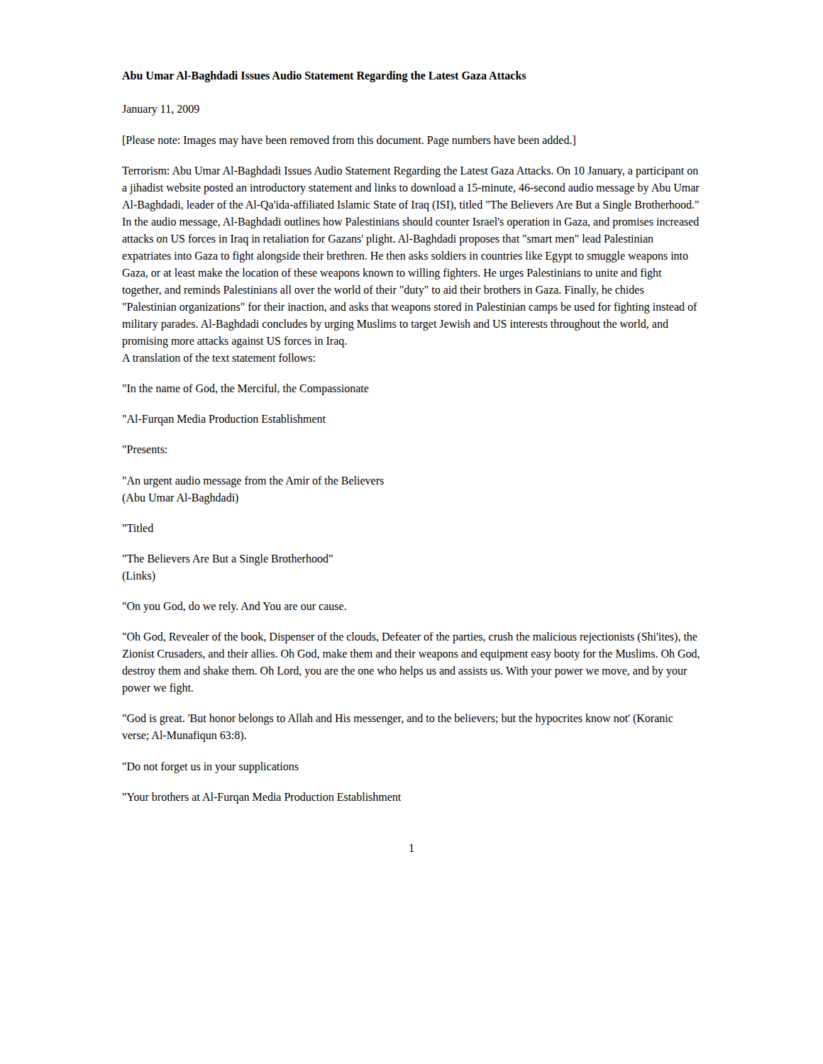Abu Umar Al-Baghdadi Issues Audio Statement Regarding the Latest Gaza Attacks
January 11, 2009
[Please note: Images may have been removed from this document. Page numbers have been added.]
Terrorism: Abu Umar Al-Baghdadi Issues Audio Statement Regarding the Latest Gaza Attacks. On 10 January, a participant on a jihadist website posted an introductory statement and links to download a 15-minute, 46-second audio message by Abu Umar Al-Baghdadi, leader of the Al-Qa'ida-affiliated Islamic State of Iraq (ISI), titled "The Believers Are But a Single Brotherhood." In the audio message, Al-Baghdadi outlines how Palestinians should counter Israel's operation in Gaza, and promises increased attacks on US forces in Iraq in retaliation for Gazans' plight. Al-Baghdadi proposes that "smart men" lead Palestinian expatriates into Gaza to fight alongside their brethren. He then asks soldiers in countries like Egypt to smuggle weapons into Gaza, or at least make the location of these weapons known to willing fighters. He urges Palestinians to unite and fight together, and reminds Palestinians all over the world of their "duty" to aid their brothers in Gaza. Finally, he chides "Palestinian organizations" for their inaction, and asks that weapons stored in Palestinian camps be used for fighting instead of military parades. Al-Baghdadi concludes by urging Muslims to target Jewish and US interests throughout the world, and promising more attacks against US forces in Iraq.
A translation of the text statement follows:
"In the name of God, the Merciful, the Compassionate
"Al-Furqan Media Production Establishment
"Presents:
"An urgent audio message from the Amir of the Believers
(Abu Umar Al-Baghdadi)
"Titled
"The Believers Are But a Single Brotherhood"
(Links)
"On you God, do we rely. And You are our cause.
"Oh God, Revealer of the book, Dispenser of the clouds, Defeater of the parties, crush the malicious rejectionists (Shi'ites), the Zionist Crusaders, and their allies. Oh God, make them and their weapons and equipment easy booty for the Muslims. Oh God, destroy them and shake them. Oh Lord, you are the one who helps us and assists us. With your power we move, and by your power we fight.
"God is great. 'But honor belongs to Allah and His messenger, and to the believers; but the hypocrites know not' (Koranic verse; Al-Munafiqun 63:8).
"Do not forget us in your supplications
"Your brothers at Al-Furqan Media Production Establishment
1